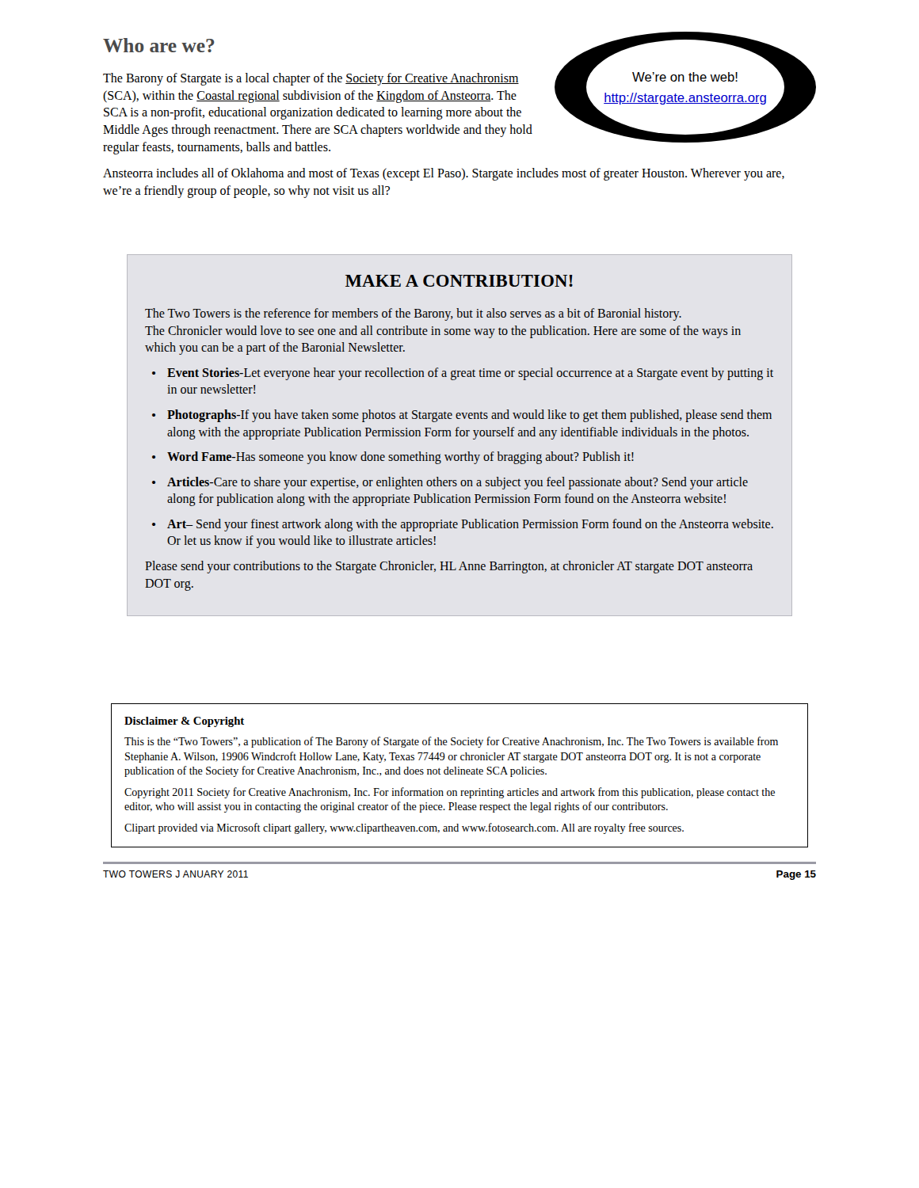Who are we?
The Barony of Stargate is a local chapter of the Society for Creative Anachronism (SCA), within the Coastal regional subdivision of the Kingdom of Ansteorra. The SCA is a non-profit, educational organization dedicated to learning more about the Middle Ages through reenactment. There are SCA chapters worldwide and they hold regular feasts, tournaments, balls and battles.
We’re on the web!
http://stargate.ansteorra.org
Ansteorra includes all of Oklahoma and most of Texas (except El Paso). Stargate includes most of greater Houston. Wherever you are, we’re a friendly group of people, so why not visit us all?
MAKE A CONTRIBUTION!
The Two Towers is the reference for members of the Barony, but it also serves as a bit of Baronial history.
The Chronicler would love to see one and all contribute in some way to the publication. Here are some of the ways in which you can be a part of the Baronial Newsletter.
Event Stories-Let everyone hear your recollection of a great time or special occurrence at a Stargate event by putting it in our newsletter!
Photographs-If you have taken some photos at Stargate events and would like to get them published, please send them along with the appropriate Publication Permission Form for yourself and any identifiable individuals in the photos.
Word Fame-Has someone you know done something worthy of bragging about? Publish it!
Articles-Care to share your expertise, or enlighten others on a subject you feel passionate about? Send your article along for publication along with the appropriate Publication Permission Form found on the Ansteorra website!
Art– Send your finest artwork along with the appropriate Publication Permission Form found on the Ansteorra website. Or let us know if you would like to illustrate articles!
Please send your contributions to the Stargate Chronicler, HL Anne Barrington, at chronicler AT stargate DOT ansteorra DOT org.
Disclaimer & Copyright
This is the “Two Towers”, a publication of The Barony of Stargate of the Society for Creative Anachronism, Inc. The Two Towers is available from Stephanie A. Wilson, 19906 Windcroft Hollow Lane, Katy, Texas 77449 or chronicler AT stargate DOT ansteorra DOT org. It is not a corporate publication of the Society for Creative Anachronism, Inc., and does not delineate SCA policies.
Copyright 2011 Society for Creative Anachronism, Inc. For information on reprinting articles and artwork from this publication, please contact the editor, who will assist you in contacting the original creator of the piece. Please respect the legal rights of our contributors.
Clipart provided via Microsoft clipart gallery, www.clipartheaven.com, and www.fotosearch.com. All are royalty free sources.
TWO TOWERS J ANUARY 2011
Page 15